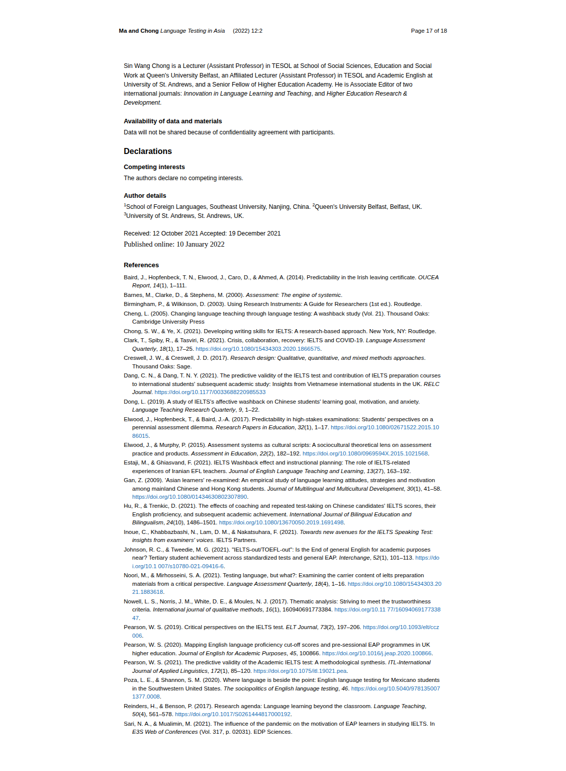Ma and Chong Language Testing in Asia (2022) 12:2
Page 17 of 18
Sin Wang Chong is a Lecturer (Assistant Professor) in TESOL at School of Social Sciences, Education and Social Work at Queen's University Belfast, an Affiliated Lecturer (Assistant Professor) in TESOL and Academic English at University of St. Andrews, and a Senior Fellow of Higher Education Academy. He is Associate Editor of two international journals: Innovation in Language Learning and Teaching, and Higher Education Research & Development.
Availability of data and materials
Data will not be shared because of confidentiality agreement with participants.
Declarations
Competing interests
The authors declare no competing interests.
Author details
1School of Foreign Languages, Southeast University, Nanjing, China. 2Queen's University Belfast, Belfast, UK. 3University of St. Andrews, St. Andrews, UK.
Received: 12 October 2021 Accepted: 19 December 2021
Published online: 10 January 2022
References
Baird, J., Hopfenbeck, T. N., Elwood, J., Caro, D., & Ahmed, A. (2014). Predictability in the Irish leaving certificate. OUCEA Report, 14(1), 1–111.
Barnes, M., Clarke, D., & Stephens, M. (2000). Assessment: The engine of systemic.
Birmingham, P., & Wilkinson, D. (2003). Using Research Instruments: A Guide for Researchers (1st ed.). Routledge.
Cheng, L. (2005). Changing language teaching through language testing: A washback study (Vol. 21). Thousand Oaks: Cambridge University Press
Chong, S. W., & Ye, X. (2021). Developing writing skills for IELTS: A research-based approach. New York, NY: Routledge.
Clark, T., Spiby, R., & Tasviri, R. (2021). Crisis, collaboration, recovery: IELTS and COVID-19. Language Assessment Quarterly, 18(1), 17–25. https://doi.org/10.1080/15434303.2020.1866575.
Creswell, J. W., & Creswell, J. D. (2017). Research design: Qualitative, quantitative, and mixed methods approaches. Thousand Oaks: Sage.
Dang, C. N., & Dang, T. N. Y. (2021). The predictive validity of the IELTS test and contribution of IELTS preparation courses to international students' subsequent academic study: Insights from Vietnamese international students in the UK. RELC Journal. https://doi.org/10.1177/0033688220985533
Dong, L. (2019). A study of IELTS's affective washback on Chinese students' learning goal, motivation, and anxiety. Language Teaching Research Quarterly, 9, 1–22.
Elwood, J., Hopfenbeck, T., & Baird, J.-A. (2017). Predictability in high-stakes examinations: Students' perspectives on a perennial assessment dilemma. Research Papers in Education, 32(1), 1–17. https://doi.org/10.1080/02671522.2015.1086015.
Elwood, J., & Murphy, P. (2015). Assessment systems as cultural scripts: A sociocultural theoretical lens on assessment practice and products. Assessment in Education, 22(2), 182–192. https://doi.org/10.1080/0969594X.2015.1021568.
Estaji, M., & Ghiasvand, F. (2021). IELTS Washback effect and instructional planning: The role of IELTS-related experiences of Iranian EFL teachers. Journal of English Language Teaching and Learning, 13(27), 163–192.
Gan, Z. (2009). 'Asian learners' re-examined: An empirical study of language learning attitudes, strategies and motivation among mainland Chinese and Hong Kong students. Journal of Multilingual and Multicultural Development, 30(1), 41–58. https://doi.org/10.1080/01434630802307890.
Hu, R., & Trenkic, D. (2021). The effects of coaching and repeated test-taking on Chinese candidates' IELTS scores, their English proficiency, and subsequent academic achievement. International Journal of Bilingual Education and Bilingualism, 24(10), 1486–1501. https://doi.org/10.1080/13670050.2019.1691498.
Inoue, C., Khabbazbashi, N., Lam, D. M., & Nakatsuhara, F. (2021). Towards new avenues for the IELTS Speaking Test: insights from examiners' voices. IELTS Partners.
Johnson, R. C., & Tweedie, M. G. (2021). "IELTS-out/TOEFL-out": Is the End of general English for academic purposes near? Tertiary student achievement across standardized tests and general EAP. Interchange, 52(1), 101–113. https://doi.org/10.1 007/s10780-021-09416-6.
Noori, M., & Mirhosseini, S. A. (2021). Testing language, but what?: Examining the carrier content of ielts preparation materials from a critical perspective. Language Assessment Quarterly, 18(4), 1–16. https://doi.org/10.1080/15434303.2021.1883618.
Nowell, L. S., Norris, J. M., White, D. E., & Moules, N. J. (2017). Thematic analysis: Striving to meet the trustworthiness criteria. International journal of qualitative methods, 16(1), 160940691773384. https://doi.org/10.11 77/1609406917733847.
Pearson, W. S. (2019). Critical perspectives on the IELTS test. ELT Journal, 73(2), 197–206. https://doi.org/10.1093/elt/ccz006.
Pearson, W. S. (2020). Mapping English language proficiency cut-off scores and pre-sessional EAP programmes in UK higher education. Journal of English for Academic Purposes, 45, 100866. https://doi.org/10.1016/j.jeap.2020.100866.
Pearson, W. S. (2021). The predictive validity of the Academic IELTS test: A methodological synthesis. ITL-International Journal of Applied Linguistics, 172(1), 85–120. https://doi.org/10.1075/itl.19021.pea.
Poza, L. E., & Shannon, S. M. (2020). Where language is beside the point: English language testing for Mexicano students in the Southwestern United States. The sociopolitics of English language testing, 46. https://doi.org/10.5040/9781350071377.0008.
Reinders, H., & Benson, P. (2017). Research agenda: Language learning beyond the classroom. Language Teaching, 50(4), 561–578. https://doi.org/10.1017/S0261444817000192.
Sari, N. A., & Mualimin, M. (2021). The influence of the pandemic on the motivation of EAP learners in studying IELTS. In E3S Web of Conferences (Vol. 317, p. 02031). EDP Sciences.